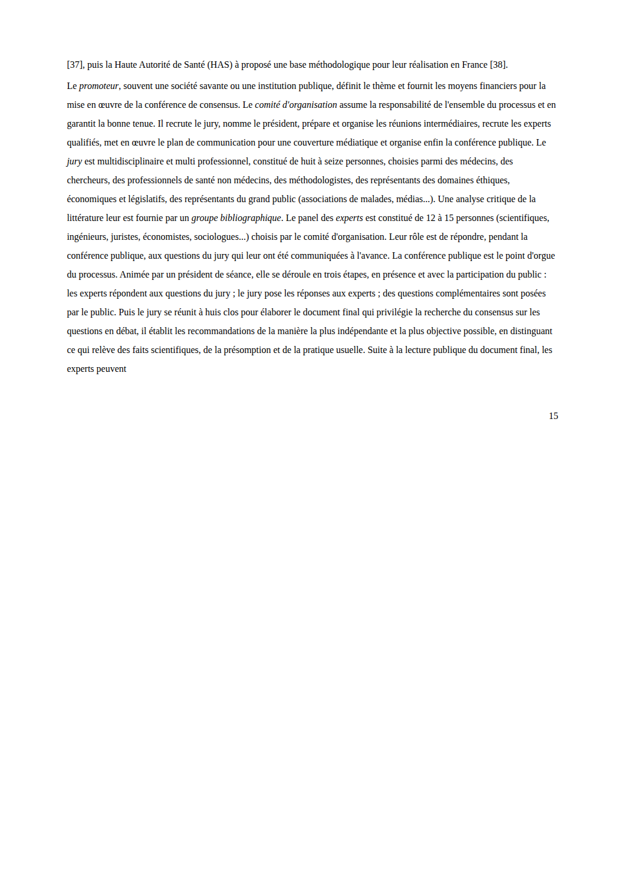[37], puis la Haute Autorité de Santé (HAS) à proposé une base méthodologique pour leur réalisation en France [38].
Le promoteur, souvent une société savante ou une institution publique, définit le thème et fournit les moyens financiers pour la mise en œuvre de la conférence de consensus. Le comité d'organisation assume la responsabilité de l'ensemble du processus et en garantit la bonne tenue. Il recrute le jury, nomme le président, prépare et organise les réunions intermédiaires, recrute les experts qualifiés, met en œuvre le plan de communication pour une couverture médiatique et organise enfin la conférence publique. Le jury est multidisciplinaire et multi professionnel, constitué de huit à seize personnes, choisies parmi des médecins, des chercheurs, des professionnels de santé non médecins, des méthodologistes, des représentants des domaines éthiques, économiques et législatifs, des représentants du grand public (associations de malades, médias...). Une analyse critique de la littérature leur est fournie par un groupe bibliographique. Le panel des experts est constitué de 12 à 15 personnes (scientifiques, ingénieurs, juristes, économistes, sociologues...) choisis par le comité d'organisation. Leur rôle est de répondre, pendant la conférence publique, aux questions du jury qui leur ont été communiquées à l'avance. La conférence publique est le point d'orgue du processus. Animée par un président de séance, elle se déroule en trois étapes, en présence et avec la participation du public : les experts répondent aux questions du jury ; le jury pose les réponses aux experts ; des questions complémentaires sont posées par le public. Puis le jury se réunit à huis clos pour élaborer le document final qui privilégie la recherche du consensus sur les questions en débat, il établit les recommandations de la manière la plus indépendante et la plus objective possible, en distinguant ce qui relève des faits scientifiques, de la présomption et de la pratique usuelle. Suite à la lecture publique du document final, les experts peuvent
15